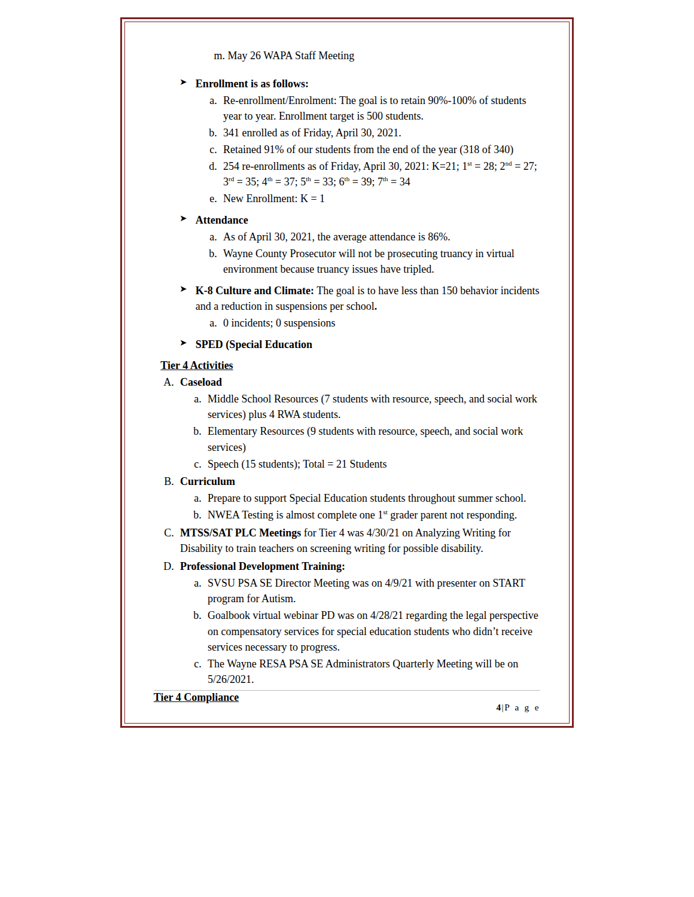m. May 26 WAPA Staff Meeting
Enrollment is as follows:
Re-enrollment/Enrolment: The goal is to retain 90%-100% of students year to year. Enrollment target is 500 students.
341 enrolled as of Friday, April 30, 2021.
Retained 91% of our students from the end of the year (318 of 340)
254 re-enrollments as of Friday, April 30, 2021: K=21; 1st = 28; 2nd = 27; 3rd = 35; 4th = 37; 5th = 33; 6th = 39; 7th = 34
New Enrollment: K = 1
Attendance
As of April 30, 2021, the average attendance is 86%.
Wayne County Prosecutor will not be prosecuting truancy in virtual environment because truancy issues have tripled.
K-8 Culture and Climate: The goal is to have less than 150 behavior incidents and a reduction in suspensions per school.
0 incidents; 0 suspensions
SPED (Special Education
Tier 4 Activities
Caseload
Middle School Resources (7 students with resource, speech, and social work services) plus 4 RWA students.
Elementary Resources (9 students with resource, speech, and social work services)
Speech (15 students); Total = 21 Students
Curriculum
Prepare to support Special Education students throughout summer school.
NWEA Testing is almost complete one 1st grader parent not responding.
MTSS/SAT PLC Meetings for Tier 4 was 4/30/21 on Analyzing Writing for Disability to train teachers on screening writing for possible disability.
Professional Development Training:
SVSU PSA SE Director Meeting was on 4/9/21 with presenter on START program for Autism.
Goalbook virtual webinar PD was on 4/28/21 regarding the legal perspective on compensatory services for special education students who didn’t receive services necessary to progress.
The Wayne RESA PSA SE Administrators Quarterly Meeting will be on 5/26/2021.
Tier 4 Compliance
4|P a g e